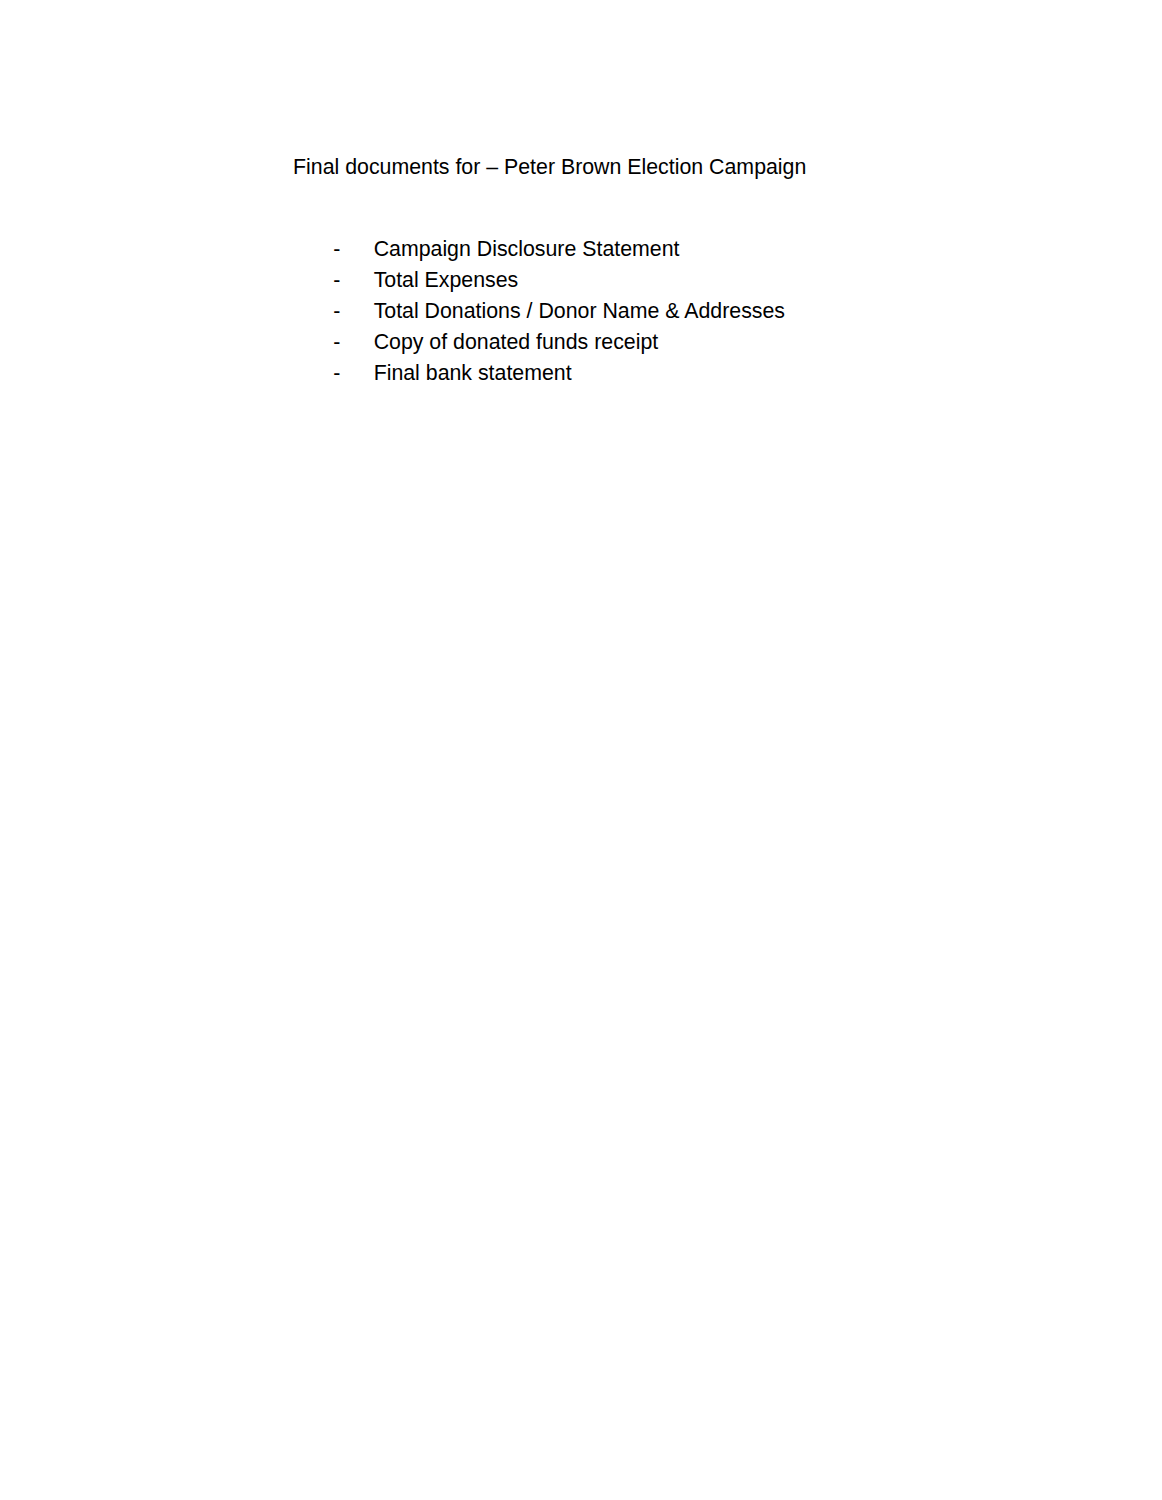Final documents for – Peter Brown Election Campaign
Campaign Disclosure Statement
Total Expenses
Total Donations / Donor Name & Addresses
Copy of donated funds receipt
Final bank statement